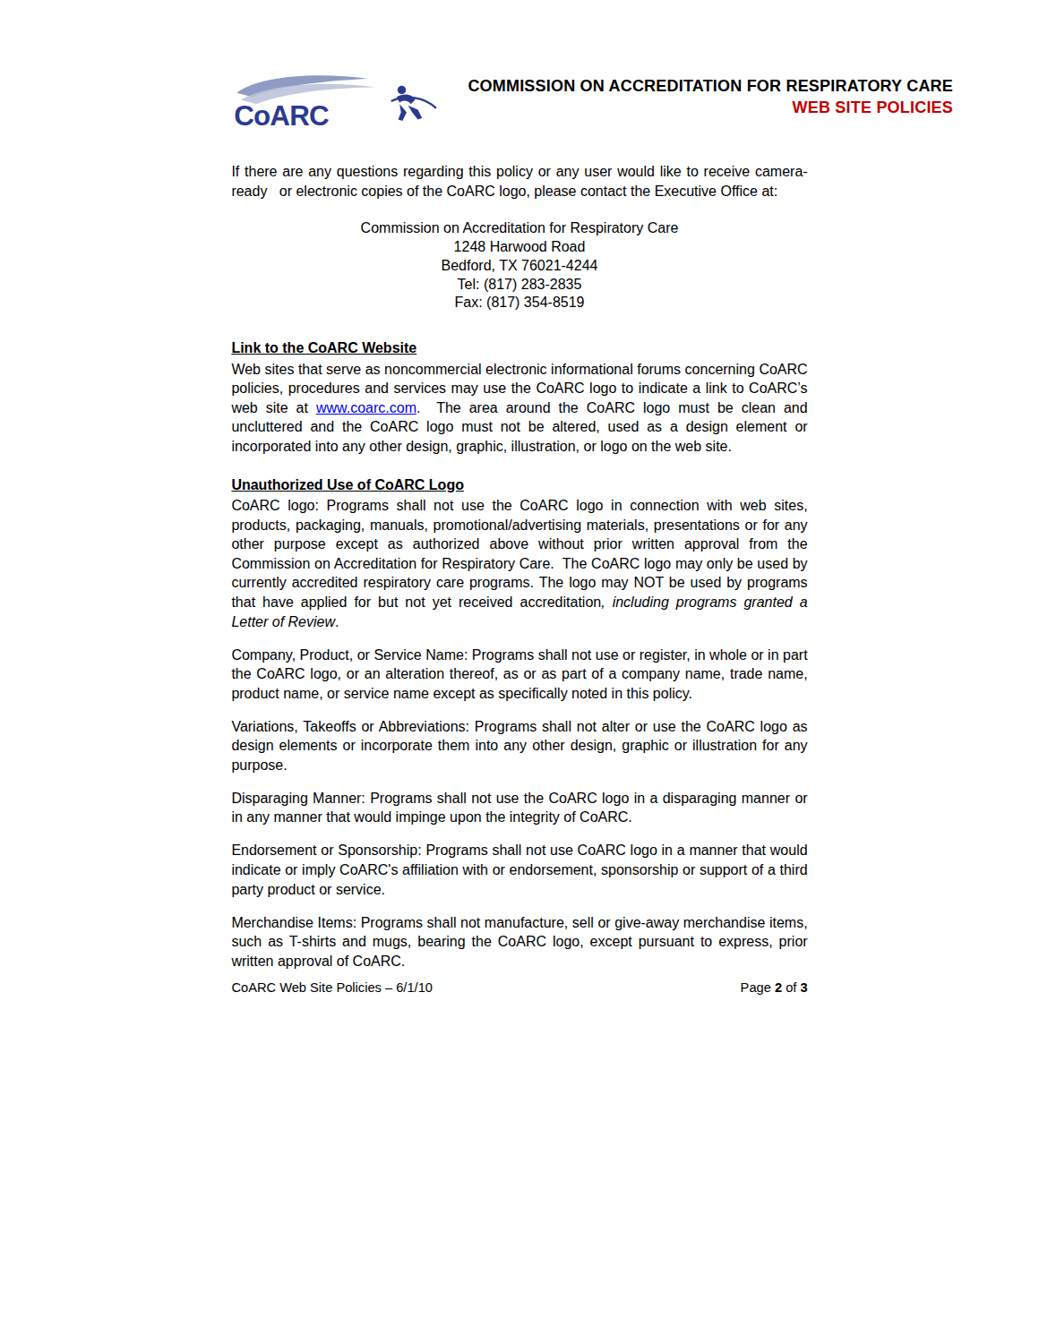CoARC
COMMISSION ON ACCREDITATION FOR RESPIRATORY CARE
WEB SITE POLICIES
If there are any questions regarding this policy or any user would like to receive camera-ready or electronic copies of the CoARC logo, please contact the Executive Office at:
Commission on Accreditation for Respiratory Care
1248 Harwood Road
Bedford, TX 76021-4244
Tel: (817) 283-2835
Fax: (817) 354-8519
Link to the CoARC Website
Web sites that serve as noncommercial electronic informational forums concerning CoARC policies, procedures and services may use the CoARC logo to indicate a link to CoARC’s web site at www.coarc.com. The area around the CoARC logo must be clean and uncluttered and the CoARC logo must not be altered, used as a design element or incorporated into any other design, graphic, illustration, or logo on the web site.
Unauthorized Use of CoARC Logo
CoARC logo: Programs shall not use the CoARC logo in connection with web sites, products, packaging, manuals, promotional/advertising materials, presentations or for any other purpose except as authorized above without prior written approval from the Commission on Accreditation for Respiratory Care. The CoARC logo may only be used by currently accredited respiratory care programs. The logo may NOT be used by programs that have applied for but not yet received accreditation, including programs granted a Letter of Review.
Company, Product, or Service Name: Programs shall not use or register, in whole or in part the CoARC logo, or an alteration thereof, as or as part of a company name, trade name, product name, or service name except as specifically noted in this policy.
Variations, Takeoffs or Abbreviations: Programs shall not alter or use the CoARC logo as design elements or incorporate them into any other design, graphic or illustration for any purpose.
Disparaging Manner: Programs shall not use the CoARC logo in a disparaging manner or in any manner that would impinge upon the integrity of CoARC.
Endorsement or Sponsorship: Programs shall not use CoARC logo in a manner that would indicate or imply CoARC's affiliation with or endorsement, sponsorship or support of a third party product or service.
Merchandise Items: Programs shall not manufacture, sell or give-away merchandise items, such as T-shirts and mugs, bearing the CoARC logo, except pursuant to express, prior written approval of CoARC.
CoARC Web Site Policies – 6/1/10
Page 2 of 3